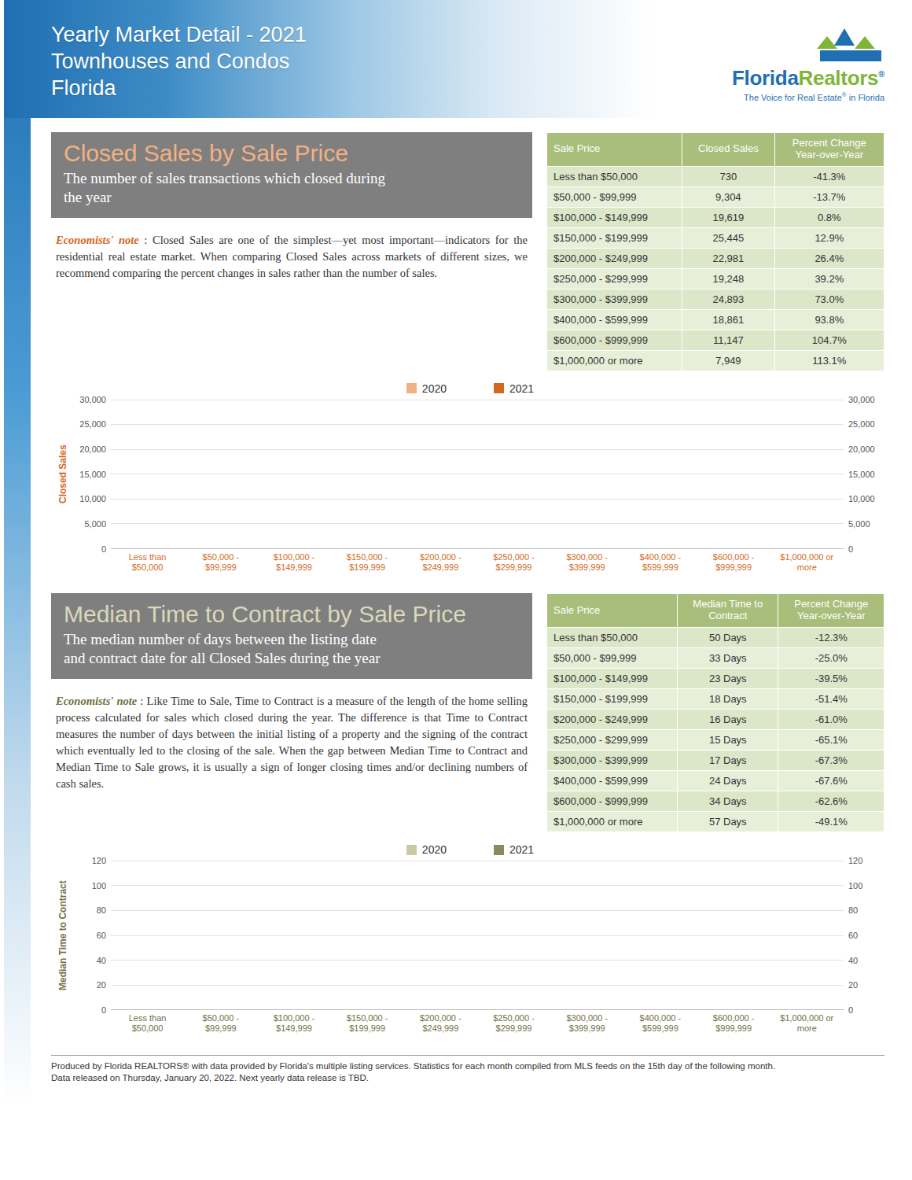Yearly Market Detail - 2021 Townhouses and Condos Florida
FloridaRealtors®
The Voice for Real Estate® in Florida
Closed Sales by Sale Price
The number of sales transactions which closed during
the year
Economists' note : Closed Sales are one of the simplest—yet most important—indicators for the residential real estate market. When comparing Closed Sales across markets of different sizes, we recommend comparing the percent changes in sales rather than the number of sales.
| Sale Price | Closed Sales | Percent Change Year-over-Year |
| --- | --- | --- |
| Less than $50,000 | 730 | -41.3% |
| $50,000 - $99,999 | 9,304 | -13.7% |
| $100,000 - $149,999 | 19,619 | 0.8% |
| $150,000 - $199,999 | 25,445 | 12.9% |
| $200,000 - $249,999 | 22,981 | 26.4% |
| $250,000 - $299,999 | 19,248 | 39.2% |
| $300,000 - $399,999 | 24,893 | 73.0% |
| $400,000 - $599,999 | 18,861 | 93.8% |
| $600,000 - $999,999 | 11,147 | 104.7% |
| $1,000,000 or more | 7,949 | 113.1% |
2020 2021
Closed Sales
30,000 25,000 20,000 15,000 10,000 5,000 0
30,000 25,000 20,000 15,000 10,000 5,000 0
Less than
$50,000
$50,000 -
$99,999
$100,000 -
$149,999
$150,000 -
$199,999
$200,000 -
$249,999
$250,000 -
$299,999
$300,000 -
$399,999
$400,000 -
$599,999
$600,000 -
$999,999
$1,000,000 or
more
Median Time to Contract by Sale Price
The median number of days between the listing date
and contract date for all Closed Sales during the year
Economists' note : Like Time to Sale, Time to Contract is a measure of the length of the home selling process calculated for sales which closed during the year. The difference is that Time to Contract measures the number of days between the initial listing of a property and the signing of the contract which eventually led to the closing of the sale. When the gap between Median Time to Contract and Median Time to Sale grows, it is usually a sign of longer closing times and/or declining numbers of cash sales.
| Sale Price | Median Time to Contract | Percent Change Year-over-Year |
| --- | --- | --- |
| Less than $50,000 | 50 Days | -12.3% |
| $50,000 - $99,999 | 33 Days | -25.0% |
| $100,000 - $149,999 | 23 Days | -39.5% |
| $150,000 - $199,999 | 18 Days | -51.4% |
| $200,000 - $249,999 | 16 Days | -61.0% |
| $250,000 - $299,999 | 15 Days | -65.1% |
| $300,000 - $399,999 | 17 Days | -67.3% |
| $400,000 - $599,999 | 24 Days | -67.6% |
| $600,000 - $999,999 | 34 Days | -62.6% |
| $1,000,000 or more | 57 Days | -49.1% |
2020 2021
Median Time to Contract
120 100 80 60 40 20 0
120 100 80 60 40 20 0
Less than
$50,000
$50,000 -
$99,999
$100,000 -
$149,999
$150,000 -
$199,999
$200,000 -
$249,999
$250,000 -
$299,999
$300,000 -
$399,999
$400,000 -
$599,999
$600,000 -
$999,999
$1,000,000 or
more
Produced by Florida REALTORS® with data provided by Florida's multiple listing services. Statistics for each month compiled from MLS feeds on the 15th day of the following month.
Data released on Thursday, January 20, 2022. Next yearly data release is TBD.